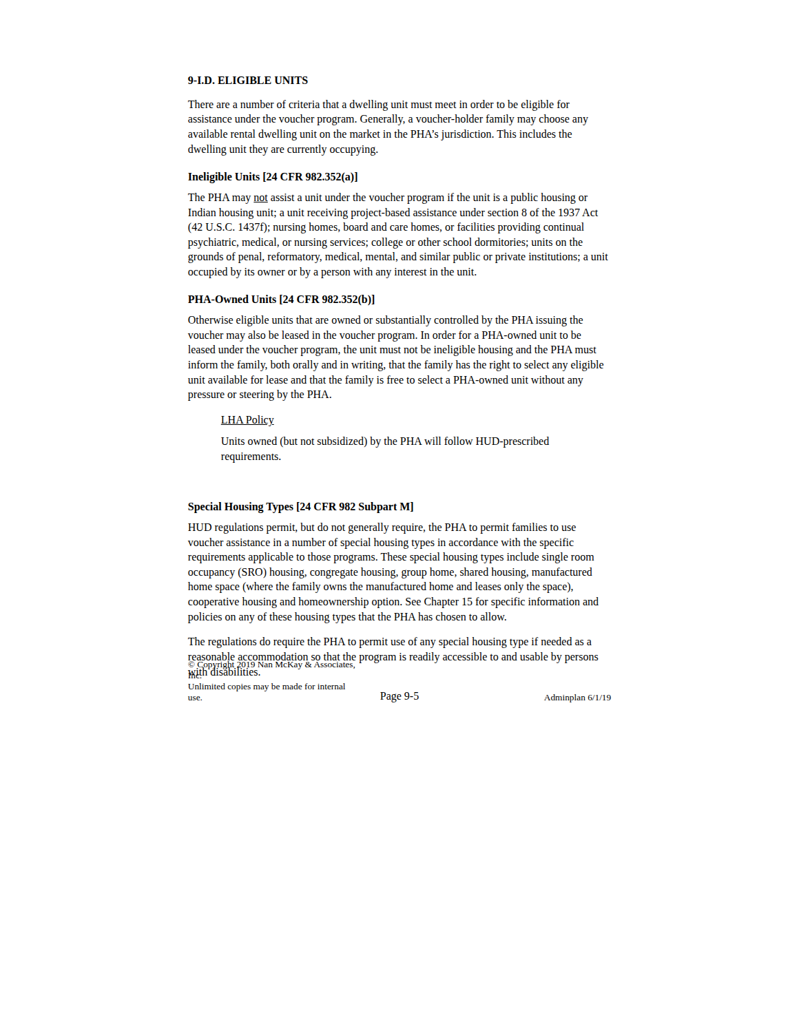9-I.D. ELIGIBLE UNITS
There are a number of criteria that a dwelling unit must meet in order to be eligible for assistance under the voucher program. Generally, a voucher-holder family may choose any available rental dwelling unit on the market in the PHA’s jurisdiction. This includes the dwelling unit they are currently occupying.
Ineligible Units [24 CFR 982.352(a)]
The PHA may not assist a unit under the voucher program if the unit is a public housing or Indian housing unit; a unit receiving project-based assistance under section 8 of the 1937 Act (42 U.S.C. 1437f); nursing homes, board and care homes, or facilities providing continual psychiatric, medical, or nursing services; college or other school dormitories; units on the grounds of penal, reformatory, medical, mental, and similar public or private institutions; a unit occupied by its owner or by a person with any interest in the unit.
PHA-Owned Units [24 CFR 982.352(b)]
Otherwise eligible units that are owned or substantially controlled by the PHA issuing the voucher may also be leased in the voucher program. In order for a PHA-owned unit to be leased under the voucher program, the unit must not be ineligible housing and the PHA must inform the family, both orally and in writing, that the family has the right to select any eligible unit available for lease and that the family is free to select a PHA-owned unit without any pressure or steering by the PHA.
LHA Policy
Units owned (but not subsidized) by the PHA will follow HUD-prescribed requirements.
Special Housing Types [24 CFR 982 Subpart M]
HUD regulations permit, but do not generally require, the PHA to permit families to use voucher assistance in a number of special housing types in accordance with the specific requirements applicable to those programs. These special housing types include single room occupancy (SRO) housing, congregate housing, group home, shared housing, manufactured home space (where the family owns the manufactured home and leases only the space), cooperative housing and homeownership option. See Chapter 15 for specific information and policies on any of these housing types that the PHA has chosen to allow.
The regulations do require the PHA to permit use of any special housing type if needed as a reasonable accommodation so that the program is readily accessible to and usable by persons with disabilities.
| © Copyright 2019 Nan McKay & Associates, Inc. Unlimited copies may be made for internal use. | Page 9-5 | Adminplan 6/1/19 |